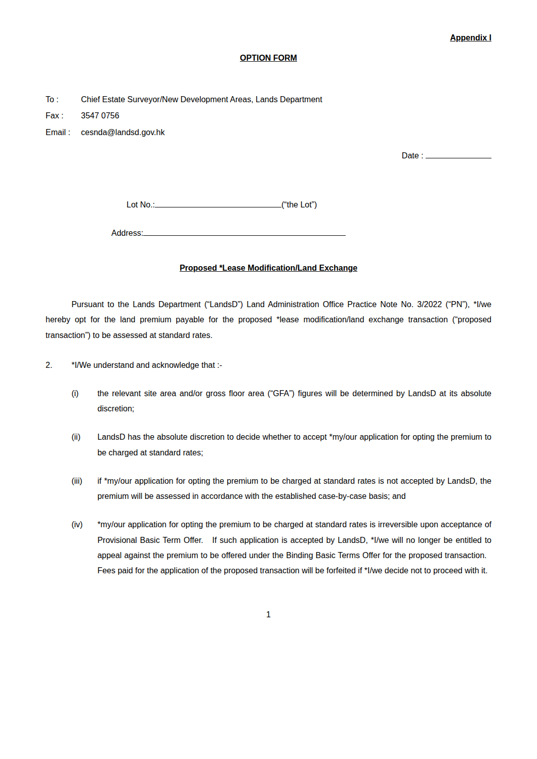Appendix I
OPTION FORM
| To : | Chief Estate Surveyor/New Development Areas, Lands Department |
| Fax : | 3547 0756 |
| Email : | cesnda@landsd.gov.hk |
Date :
Lot No.: (“the Lot”)
Address:
Proposed *Lease Modification/Land Exchange
Pursuant to the Lands Department (“LandsD”) Land Administration Office Practice Note No. 3/2022 (“PN”), *I/we hereby opt for the land premium payable for the proposed *lease modification/land exchange transaction (“proposed transaction”) to be assessed at standard rates.
2.
*I/We understand and acknowledge that :-
(i) the relevant site area and/or gross floor area (“GFA”) figures will be determined by LandsD at its absolute discretion;
(ii) LandsD has the absolute discretion to decide whether to accept *my/our application for opting the premium to be charged at standard rates;
(iii) if *my/our application for opting the premium to be charged at standard rates is not accepted by LandsD, the premium will be assessed in accordance with the established case-by-case basis; and
(iv) *my/our application for opting the premium to be charged at standard rates is irreversible upon acceptance of Provisional Basic Term Offer. If such application is accepted by LandsD, *I/we will no longer be entitled to appeal against the premium to be offered under the Binding Basic Terms Offer for the proposed transaction. Fees paid for the application of the proposed transaction will be forfeited if *I/we decide not to proceed with it.
1